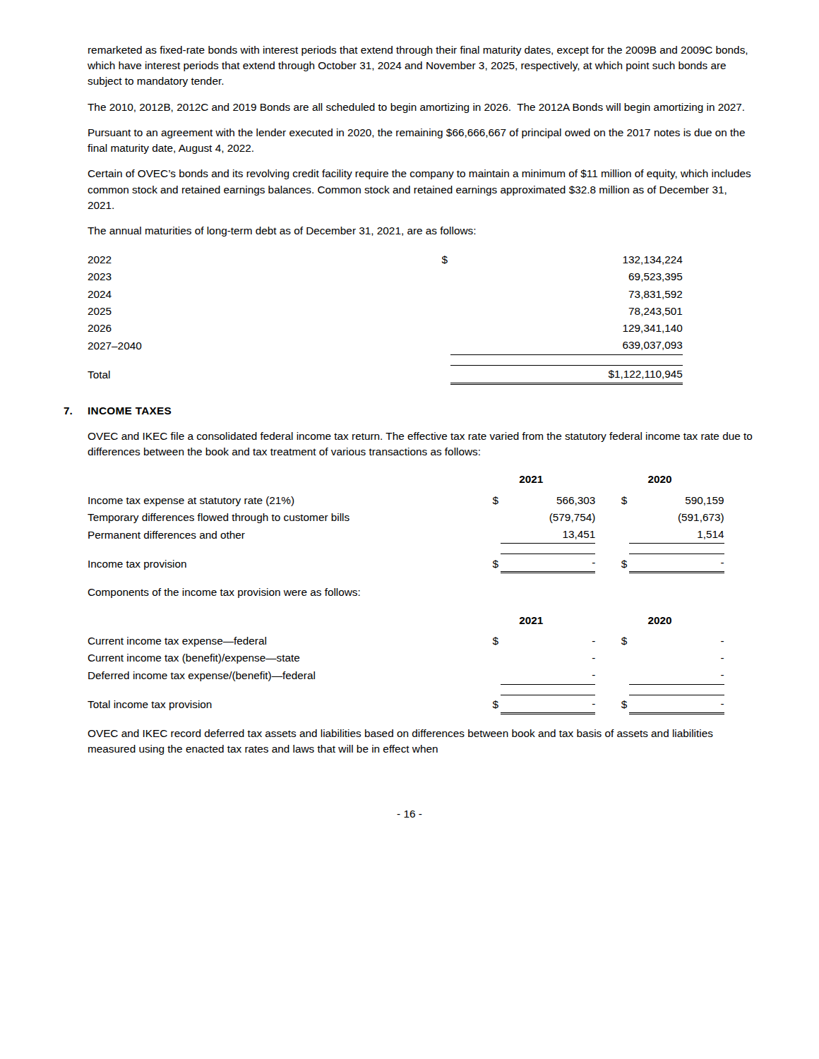remarketed as fixed-rate bonds with interest periods that extend through their final maturity dates, except for the 2009B and 2009C bonds, which have interest periods that extend through October 31, 2024 and November 3, 2025, respectively, at which point such bonds are subject to mandatory tender.
The 2010, 2012B, 2012C and 2019 Bonds are all scheduled to begin amortizing in 2026. The 2012A Bonds will begin amortizing in 2027.
Pursuant to an agreement with the lender executed in 2020, the remaining $66,666,667 of principal owed on the 2017 notes is due on the final maturity date, August 4, 2022.
Certain of OVEC’s bonds and its revolving credit facility require the company to maintain a minimum of $11 million of equity, which includes common stock and retained earnings balances. Common stock and retained earnings approximated $32.8 million as of December 31, 2021.
The annual maturities of long-term debt as of December 31, 2021, are as follows:
| 2022 | $ | 132,134,224 |
| 2023 | | 69,523,395 |
| 2024 | | 73,831,592 |
| 2025 | | 78,243,501 |
| 2026 | | 129,341,140 |
| 2027–2040 | | 639,037,093 |
| Total | | $1,122,110,945 |
7. INCOME TAXES
OVEC and IKEC file a consolidated federal income tax return. The effective tax rate varied from the statutory federal income tax rate due to differences between the book and tax treatment of various transactions as follows:
| | 2021 | 2020 |
| --- | --- | --- |
| Income tax expense at statutory rate (21%) | $ | 566,303 | $ | 590,159 |
| Temporary differences flowed through to customer bills | | (579,754) | | (591,673) |
| Permanent differences and other | | 13,451 | | 1,514 |
| Income tax provision | $ | - | $ | - |
Components of the income tax provision were as follows:
| | 2021 | 2020 |
| --- | --- | --- |
| Current income tax expense—federal | $ | - | $ | - |
| Current income tax (benefit)/expense—state | | - | | - |
| Deferred income tax expense/(benefit)—federal | | - | | - |
| Total income tax provision | $ | - | $ | - |
OVEC and IKEC record deferred tax assets and liabilities based on differences between book and tax basis of assets and liabilities measured using the enacted tax rates and laws that will be in effect when
- 16 -